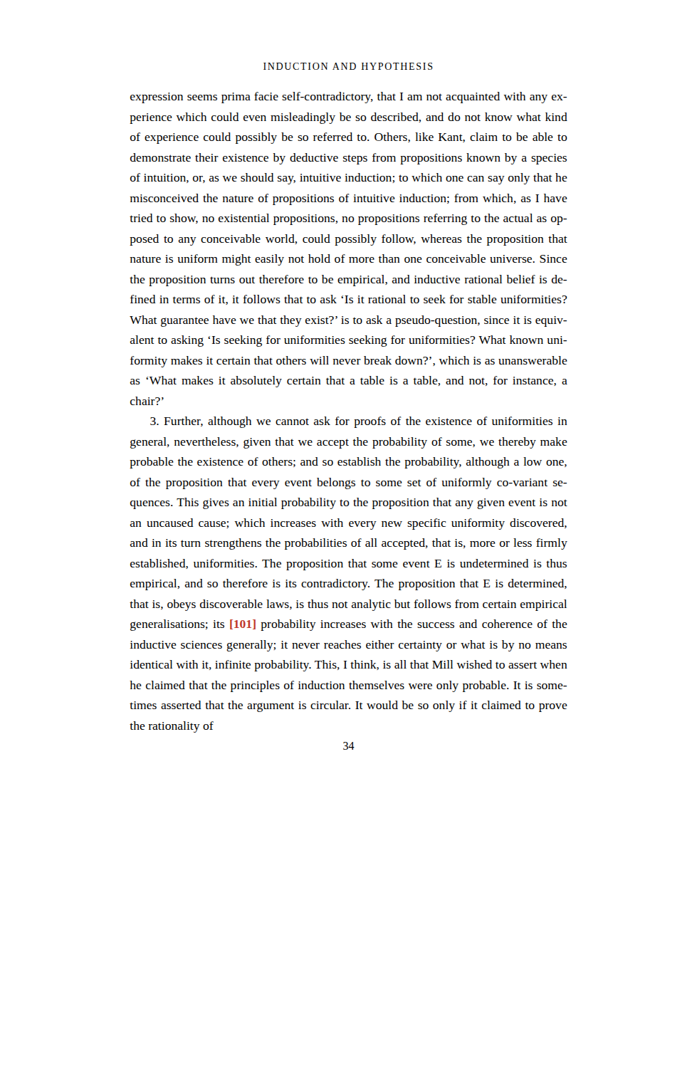Induction and Hypothesis
expression seems prima facie self-contradictory, that I am not acquainted with any experience which could even misleadingly be so described, and do not know what kind of experience could possibly be so referred to. Others, like Kant, claim to be able to demonstrate their existence by deductive steps from propositions known by a species of intuition, or, as we should say, intuitive induction; to which one can say only that he misconceived the nature of propositions of intuitive induction; from which, as I have tried to show, no existential propositions, no propositions referring to the actual as opposed to any conceivable world, could possibly follow, whereas the proposition that nature is uniform might easily not hold of more than one conceivable universe. Since the proposition turns out therefore to be empirical, and inductive rational belief is defined in terms of it, it follows that to ask ‘Is it rational to seek for stable uniformities? What guarantee have we that they exist?’ is to ask a pseudo-question, since it is equivalent to asking ‘Is seeking for uniformities seeking for uniformities? What known uniformity makes it certain that others will never break down?’, which is as unanswerable as ‘What makes it absolutely certain that a table is a table, and not, for instance, a chair?’
3. Further, although we cannot ask for proofs of the existence of uniformities in general, nevertheless, given that we accept the probability of some, we thereby make probable the existence of others; and so establish the probability, although a low one, of the proposition that every event belongs to some set of uniformly co-variant sequences. This gives an initial probability to the proposition that any given event is not an uncaused cause; which increases with every new specific uniformity discovered, and in its turn strengthens the probabilities of all accepted, that is, more or less firmly established, uniformities. The proposition that some event E is undetermined is thus empirical, and so therefore is its contradictory. The proposition that E is determined, that is, obeys discoverable laws, is thus not analytic but follows from certain empirical generalisations; its [101] probability increases with the success and coherence of the inductive sciences generally; it never reaches either certainty or what is by no means identical with it, infinite probability. This, I think, is all that Mill wished to assert when he claimed that the principles of induction themselves were only probable. It is sometimes asserted that the argument is circular. It would be so only if it claimed to prove the rationality of
34